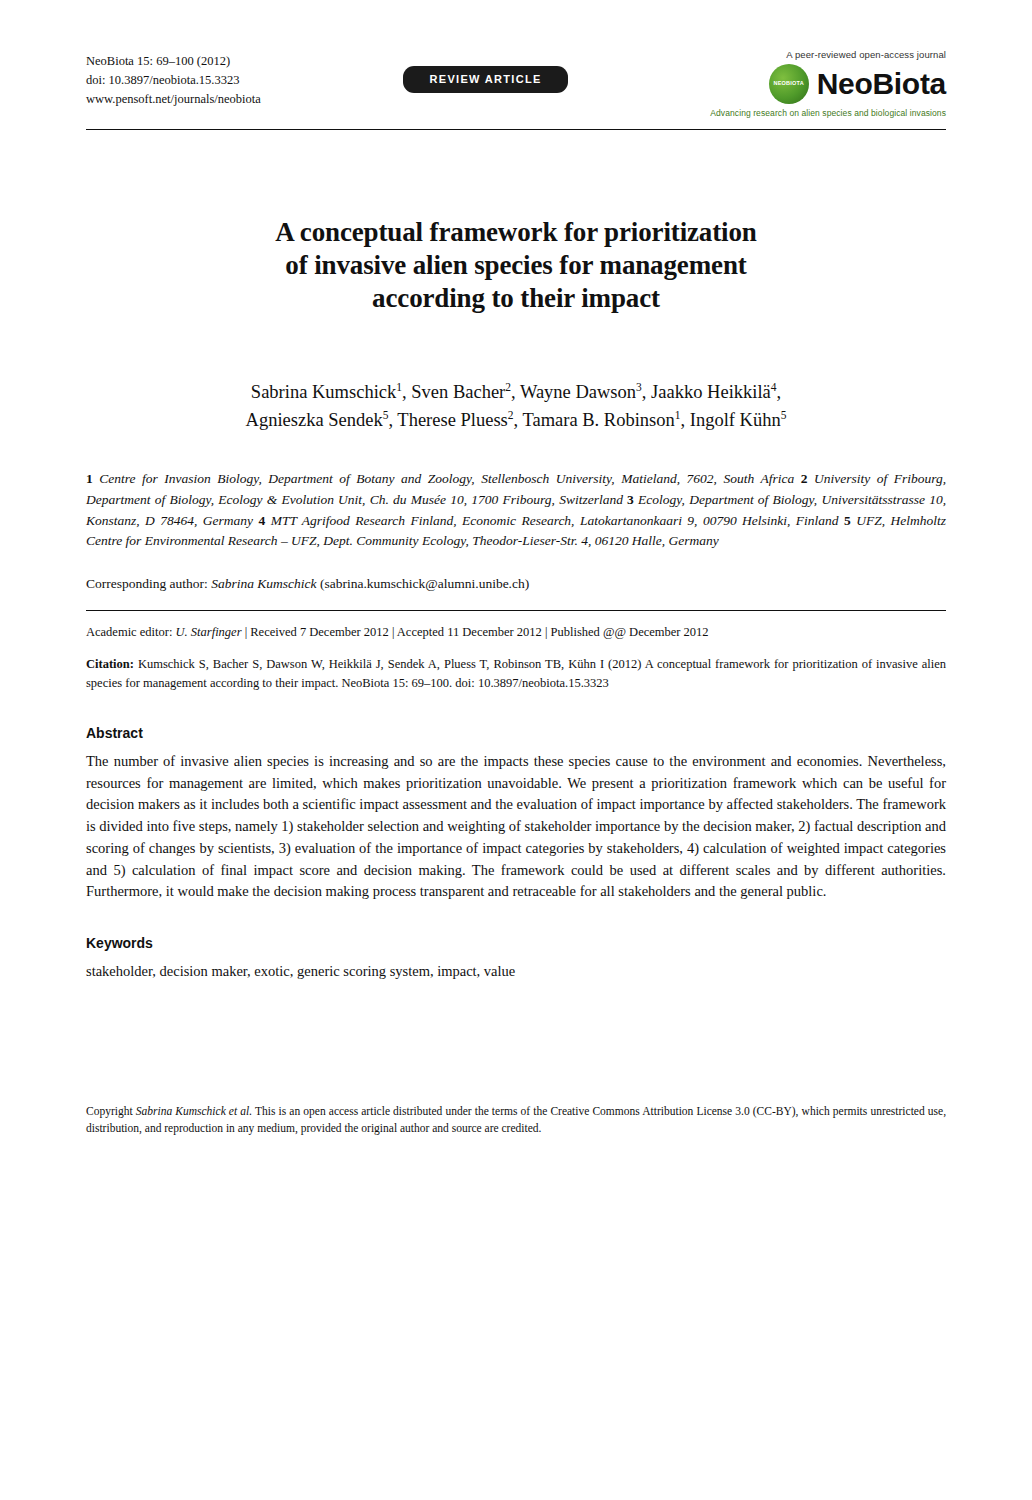NeoBiota 15: 69–100 (2012)
doi: 10.3897/neobiota.15.3323
www.pensoft.net/journals/neobiota
Review Article
A peer-reviewed open-access journal
Neo Biota
Advancing research on alien species and biological invasions
A conceptual framework for prioritization
of invasive alien species for management
according to their impact
Sabrina Kumschick1, Sven Bacher2, Wayne Dawson3, Jaakko Heikkilä4,
Agnieszka Sendek5, Therese Pluess2, Tamara B. Robinson1, Ingolf Kühn5
1 Centre for Invasion Biology, Department of Botany and Zoology, Stellenbosch University, Matieland, 7602, South Africa 2 University of Fribourg, Department of Biology, Ecology & Evolution Unit, Ch. du Musée 10, 1700 Fribourg, Switzerland 3 Ecology, Department of Biology, Universitätsstrasse 10, Konstanz, D 78464, Germany 4 MTT Agrifood Research Finland, Economic Research, Latokartanonkaari 9, 00790 Helsinki, Finland 5 UFZ, Helmholtz Centre for Environmental Research – UFZ, Dept. Community Ecology, Theodor-Lieser-Str. 4, 06120 Halle, Germany
Corresponding author: Sabrina Kumschick (sabrina.kumschick@alumni.unibe.ch)
Academic editor: U. Starfinger | Received 7 December 2012 | Accepted 11 December 2012 | Published @@ December 2012
Citation: Kumschick S, Bacher S, Dawson W, Heikkilä J, Sendek A, Pluess T, Robinson TB, Kühn I (2012) A conceptual framework for prioritization of invasive alien species for management according to their impact. NeoBiota 15: 69–100. doi: 10.3897/neobiota.15.3323
Abstract
The number of invasive alien species is increasing and so are the impacts these species cause to the environment and economies. Nevertheless, resources for management are limited, which makes prioritization unavoidable. We present a prioritization framework which can be useful for decision makers as it includes both a scientific impact assessment and the evaluation of impact importance by affected stakeholders. The framework is divided into five steps, namely 1) stakeholder selection and weighting of stakeholder importance by the decision maker, 2) factual description and scoring of changes by scientists, 3) evaluation of the importance of impact categories by stakeholders, 4) calculation of weighted impact categories and 5) calculation of final impact score and decision making. The framework could be used at different scales and by different authorities. Furthermore, it would make the decision making process transparent and retraceable for all stakeholders and the general public.
Keywords
stakeholder, decision maker, exotic, generic scoring system, impact, value
Copyright Sabrina Kumschick et al. This is an open access article distributed under the terms of the Creative Commons Attribution License 3.0 (CC-BY), which permits unrestricted use, distribution, and reproduction in any medium, provided the original author and source are credited.